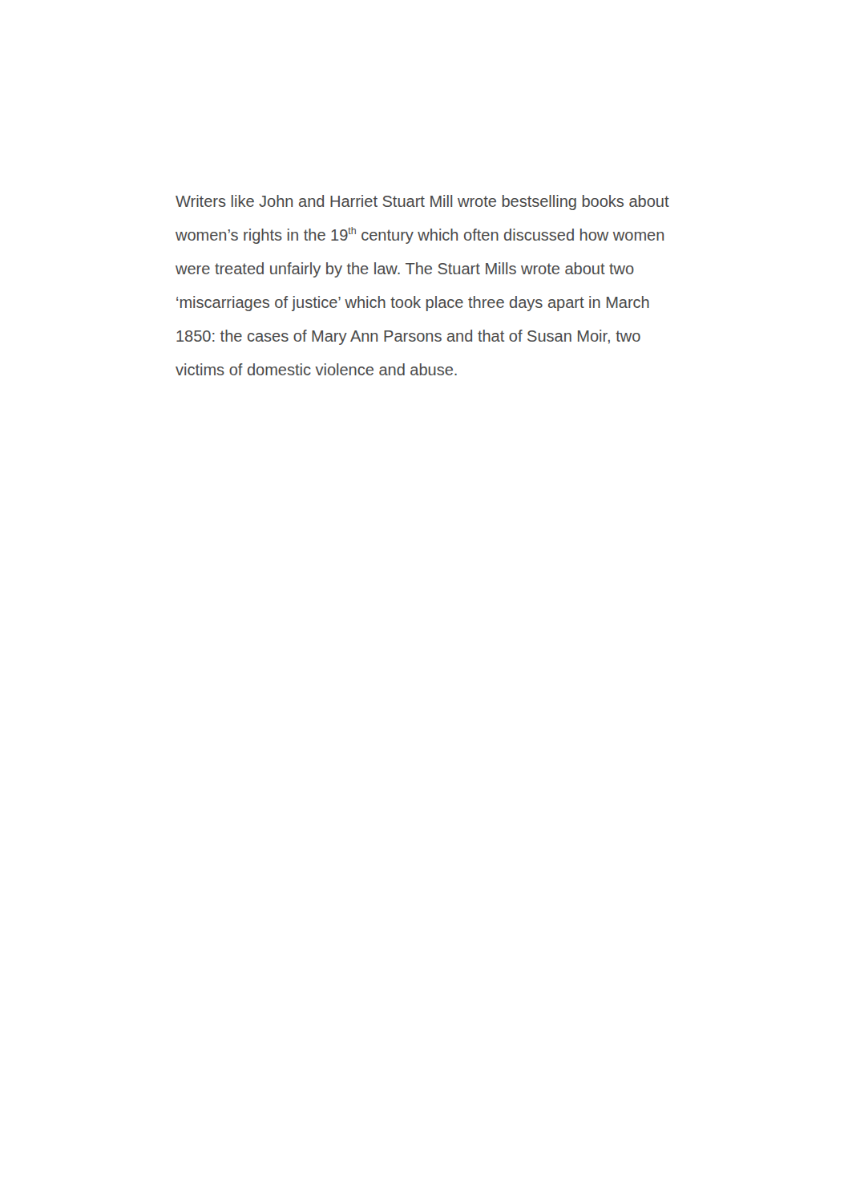Writers like John and Harriet Stuart Mill wrote bestselling books about women’s rights in the 19th century which often discussed how women were treated unfairly by the law. The Stuart Mills wrote about two ‘miscarriages of justice’ which took place three days apart in March 1850: the cases of Mary Ann Parsons and that of Susan Moir, two victims of domestic violence and abuse.